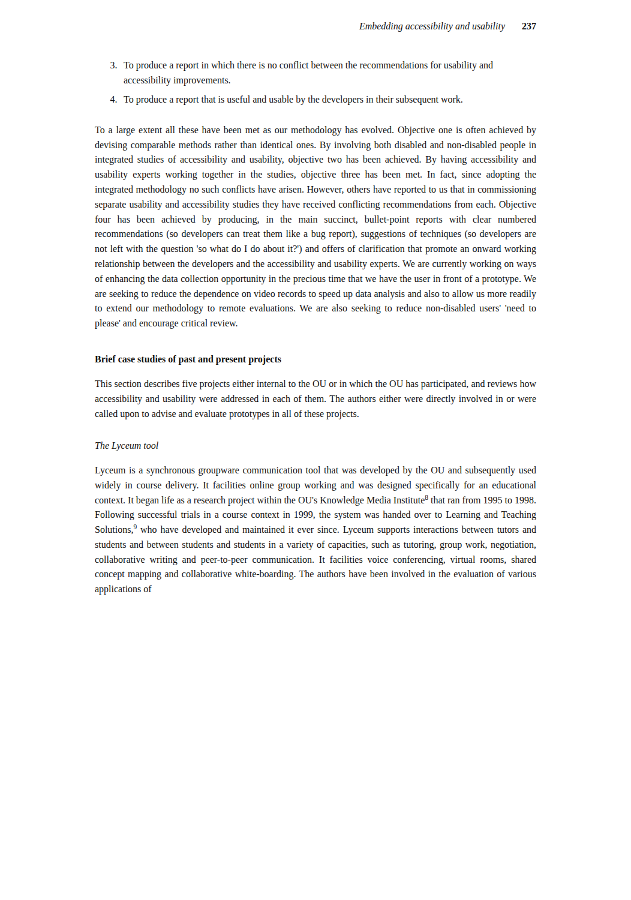Embedding accessibility and usability 237
To produce a report in which there is no conflict between the recommendations for usability and accessibility improvements.
To produce a report that is useful and usable by the developers in their subsequent work.
To a large extent all these have been met as our methodology has evolved. Objective one is often achieved by devising comparable methods rather than identical ones. By involving both disabled and non-disabled people in integrated studies of accessibility and usability, objective two has been achieved. By having accessibility and usability experts working together in the studies, objective three has been met. In fact, since adopting the integrated methodology no such conflicts have arisen. However, others have reported to us that in commissioning separate usability and accessibility studies they have received conflicting recommendations from each. Objective four has been achieved by producing, in the main succinct, bullet-point reports with clear numbered recommendations (so developers can treat them like a bug report), suggestions of techniques (so developers are not left with the question 'so what do I do about it?') and offers of clarification that promote an onward working relationship between the developers and the accessibility and usability experts. We are currently working on ways of enhancing the data collection opportunity in the precious time that we have the user in front of a prototype. We are seeking to reduce the dependence on video records to speed up data analysis and also to allow us more readily to extend our methodology to remote evaluations. We are also seeking to reduce non-disabled users' 'need to please' and encourage critical review.
Brief case studies of past and present projects
This section describes five projects either internal to the OU or in which the OU has participated, and reviews how accessibility and usability were addressed in each of them. The authors either were directly involved in or were called upon to advise and evaluate prototypes in all of these projects.
The Lyceum tool
Lyceum is a synchronous groupware communication tool that was developed by the OU and subsequently used widely in course delivery. It facilities online group working and was designed specifically for an educational context. It began life as a research project within the OU's Knowledge Media Institute8 that ran from 1995 to 1998. Following successful trials in a course context in 1999, the system was handed over to Learning and Teaching Solutions,9 who have developed and maintained it ever since. Lyceum supports interactions between tutors and students and between students and students in a variety of capacities, such as tutoring, group work, negotiation, collaborative writing and peer-to-peer communication. It facilities voice conferencing, virtual rooms, shared concept mapping and collaborative white-boarding. The authors have been involved in the evaluation of various applications of